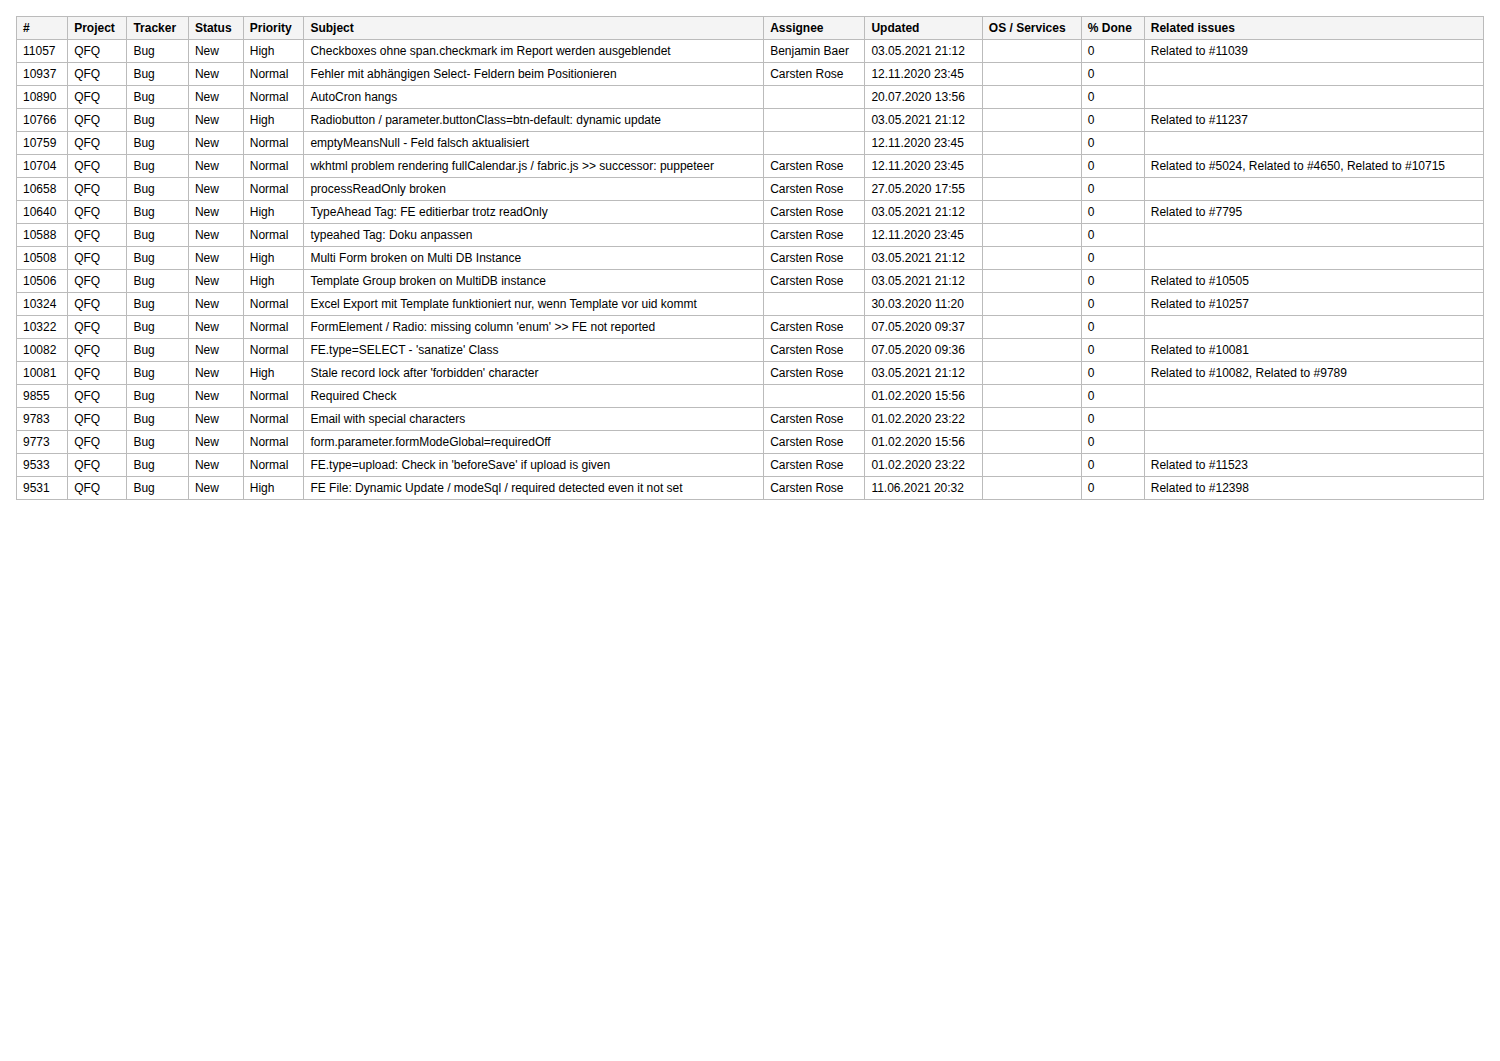| # | Project | Tracker | Status | Priority | Subject | Assignee | Updated | OS / Services | % Done | Related issues |
| --- | --- | --- | --- | --- | --- | --- | --- | --- | --- | --- |
| 11057 | QFQ | Bug | New | High | Checkboxes ohne span.checkmark im Report werden ausgeblendet | Benjamin Baer | 03.05.2021 21:12 | | 0 | Related to #11039 |
| 10937 | QFQ | Bug | New | Normal | Fehler mit abhängigen Select- Feldern beim Positionieren | Carsten Rose | 12.11.2020 23:45 | | 0 | |
| 10890 | QFQ | Bug | New | Normal | AutoCron hangs | | 20.07.2020 13:56 | | 0 | |
| 10766 | QFQ | Bug | New | High | Radiobutton / parameter.buttonClass=btn-default: dynamic update | | 03.05.2021 21:12 | | 0 | Related to #11237 |
| 10759 | QFQ | Bug | New | Normal | emptyMeansNull - Feld falsch aktualisiert | | 12.11.2020 23:45 | | 0 | |
| 10704 | QFQ | Bug | New | Normal | wkhtml problem rendering fullCalendar.js / fabric.js >> successor: puppeteer | Carsten Rose | 12.11.2020 23:45 | | 0 | Related to #5024, Related to #4650, Related to #10715 |
| 10658 | QFQ | Bug | New | Normal | processReadOnly broken | Carsten Rose | 27.05.2020 17:55 | | 0 | |
| 10640 | QFQ | Bug | New | High | TypeAhead Tag: FE editierbar trotz readOnly | Carsten Rose | 03.05.2021 21:12 | | 0 | Related to #7795 |
| 10588 | QFQ | Bug | New | Normal | typeahed Tag: Doku anpassen | Carsten Rose | 12.11.2020 23:45 | | 0 | |
| 10508 | QFQ | Bug | New | High | Multi Form broken on Multi DB Instance | Carsten Rose | 03.05.2021 21:12 | | 0 | |
| 10506 | QFQ | Bug | New | High | Template Group broken on MultiDB instance | Carsten Rose | 03.05.2021 21:12 | | 0 | Related to #10505 |
| 10324 | QFQ | Bug | New | Normal | Excel Export mit Template funktioniert nur, wenn Template vor uid kommt | | 30.03.2020 11:20 | | 0 | Related to #10257 |
| 10322 | QFQ | Bug | New | Normal | FormElement / Radio: missing column 'enum' >> FE not reported | Carsten Rose | 07.05.2020 09:37 | | 0 | |
| 10082 | QFQ | Bug | New | Normal | FE.type=SELECT - 'sanatize' Class | Carsten Rose | 07.05.2020 09:36 | | 0 | Related to #10081 |
| 10081 | QFQ | Bug | New | High | Stale record lock after 'forbidden' character | Carsten Rose | 03.05.2021 21:12 | | 0 | Related to #10082, Related to #9789 |
| 9855 | QFQ | Bug | New | Normal | Required Check | | 01.02.2020 15:56 | | 0 | |
| 9783 | QFQ | Bug | New | Normal | Email with special characters | Carsten Rose | 01.02.2020 23:22 | | 0 | |
| 9773 | QFQ | Bug | New | Normal | form.parameter.formModeGlobal=requiredOff | Carsten Rose | 01.02.2020 15:56 | | 0 | |
| 9533 | QFQ | Bug | New | Normal | FE.type=upload: Check in 'beforeSave' if upload is given | Carsten Rose | 01.02.2020 23:22 | | 0 | Related to #11523 |
| 9531 | QFQ | Bug | New | High | FE File: Dynamic Update / modeSql / required detected even it not set | Carsten Rose | 11.06.2021 20:32 | | 0 | Related to #12398 |